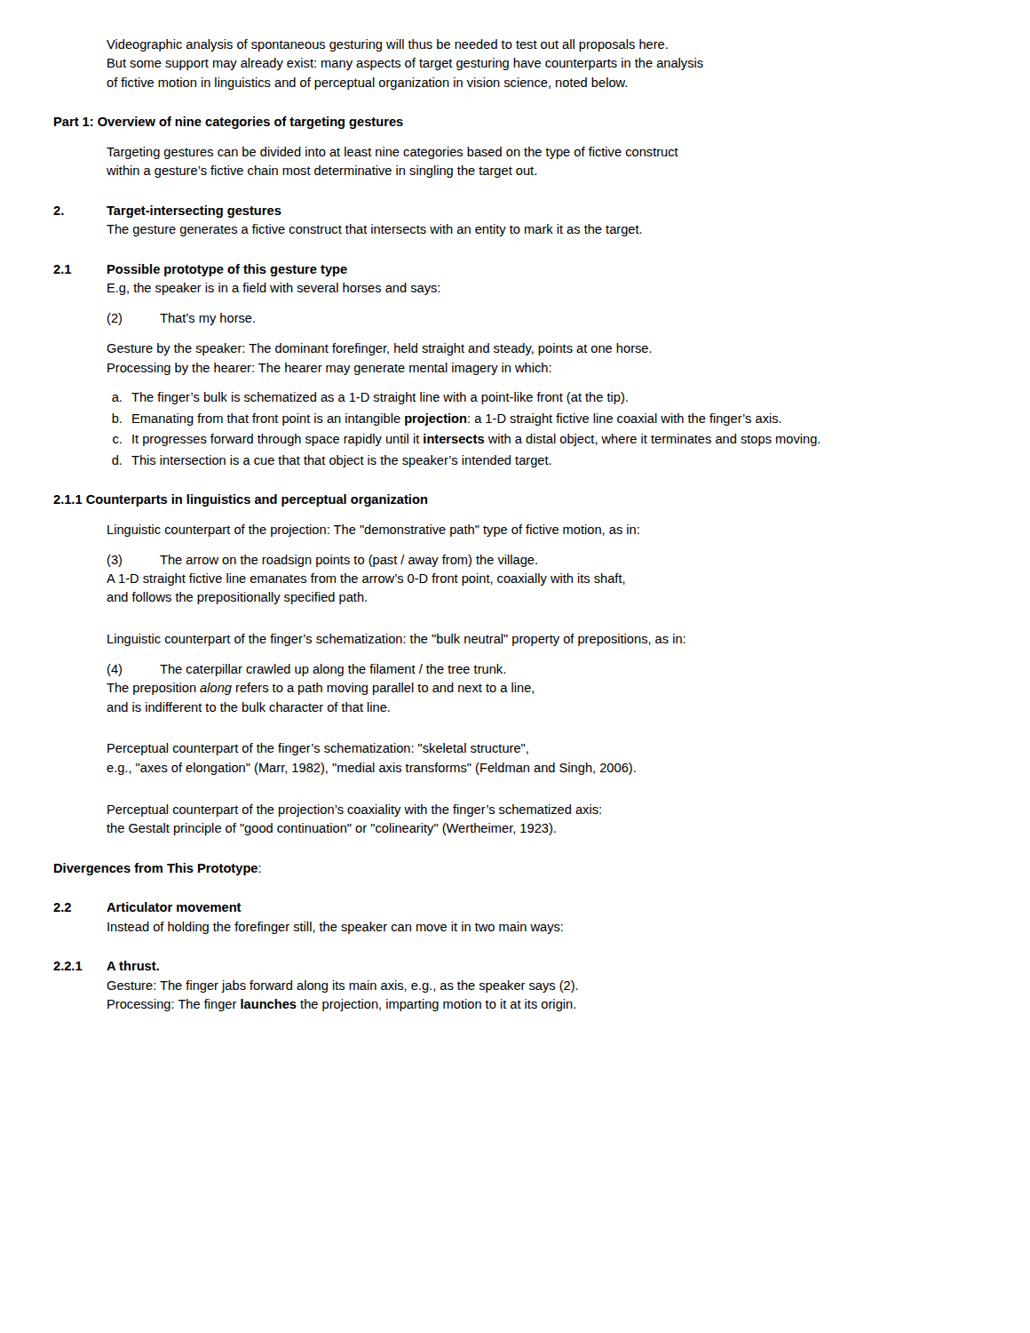Videographic analysis of spontaneous gesturing will thus be needed to test out all proposals here.
But some support may already exist: many aspects of target gesturing have counterparts in the analysis
of fictive motion in linguistics and of perceptual organization in vision science, noted below.
Part 1: Overview of nine categories of targeting gestures
Targeting gestures can be divided into at least nine categories based on the type of fictive construct
within a gesture’s fictive chain most determinative in singling the target out.
2. Target-intersecting gestures
The gesture generates a fictive construct that intersects with an entity to mark it as the target.
2.1 Possible prototype of this gesture type
E.g, the speaker is in a field with several horses and says:
(2) That’s my horse.
Gesture by the speaker: The dominant forefinger, held straight and steady, points at one horse.
Processing by the hearer: The hearer may generate mental imagery in which:
The finger’s bulk is schematized as a 1-D straight line with a point-like front (at the tip).
Emanating from that front point is an intangible projection: a 1-D straight fictive line coaxial with the finger’s axis.
It progresses forward through space rapidly until it intersects with a distal object, where it terminates and stops moving.
This intersection is a cue that that object is the speaker’s intended target.
2.1.1 Counterparts in linguistics and perceptual organization
Linguistic counterpart of the projection: The "demonstrative path" type of fictive motion, as in:
(3) The arrow on the roadsign points to (past / away from) the village.
A 1-D straight fictive line emanates from the arrow’s 0-D front point, coaxially with its shaft,
and follows the prepositionally specified path.
Linguistic counterpart of the finger’s schematization: the "bulk neutral" property of prepositions, as in:
(4) The caterpillar crawled up along the filament / the tree trunk.
The preposition along refers to a path moving parallel to and next to a line,
and is indifferent to the bulk character of that line.
Perceptual counterpart of the finger’s schematization: "skeletal structure",
e.g., "axes of elongation" (Marr, 1982), "medial axis transforms" (Feldman and Singh, 2006).
Perceptual counterpart of the projection’s coaxiality with the finger’s schematized axis:
the Gestalt principle of "good continuation" or "colinearity" (Wertheimer, 1923).
Divergences from This Prototype:
2.2 Articulator movement
Instead of holding the forefinger still, the speaker can move it in two main ways:
2.2.1 A thrust.
Gesture: The finger jabs forward along its main axis, e.g., as the speaker says (2).
Processing: The finger launches the projection, imparting motion to it at its origin.